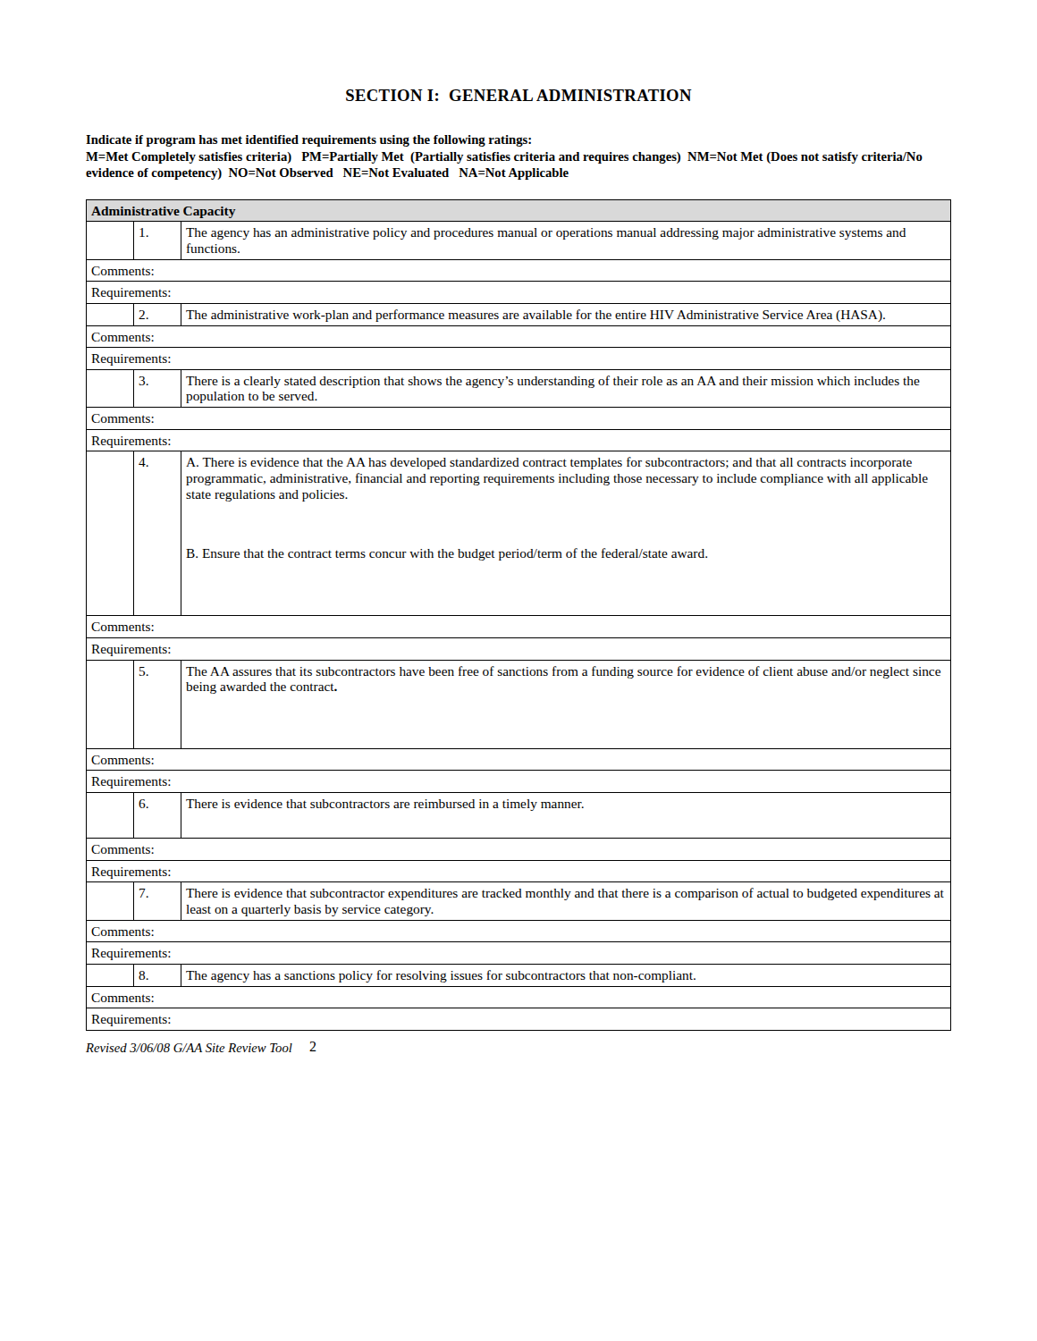SECTION I: GENERAL ADMINISTRATION
Indicate if program has met identified requirements using the following ratings:
M=Met Completely satisfies criteria) PM=Partially Met (Partially satisfies criteria and requires changes) NM=Not Met (Does not satisfy criteria/No evidence of competency) NO=Not Observed NE=Not Evaluated NA=Not Applicable
| Administrative Capacity |
| | 1. | The agency has an administrative policy and procedures manual or operations manual addressing major administrative systems and functions. |
| Comments: |
| Requirements: |
| | 2. | The administrative work-plan and performance measures are available for the entire HIV Administrative Service Area (HASA). |
| Comments: |
| Requirements: |
| | 3. | There is a clearly stated description that shows the agency’s understanding of their role as an AA and their mission which includes the population to be served. |
| Comments: |
| Requirements: |
| | 4. | A. There is evidence that the AA has developed standardized contract templates for subcontractors; and that all contracts incorporate programmatic, administrative, financial and reporting requirements including those necessary to include compliance with all applicable state regulations and policies. B. Ensure that the contract terms concur with the budget period/term of the federal/state award. |
| Comments: |
| Requirements: |
| | 5. | The AA assures that its subcontractors have been free of sanctions from a funding source for evidence of client abuse and/or neglect since being awarded the contract . |
| Comments: |
| Requirements: |
| | 6. | There is evidence that subcontractors are reimbursed in a timely manner. |
| Comments: |
| Requirements: |
| | 7. | There is evidence that subcontractor expenditures are tracked monthly and that there is a comparison of actual to budgeted expenditures at least on a quarterly basis by service category. |
| Comments: |
| Requirements: |
| | 8. | The agency has a sanctions policy for resolving issues for subcontractors that non-compliant. |
| Comments: |
| Requirements: |
Revised 3/06/08 G/AA Site Review Tool 2